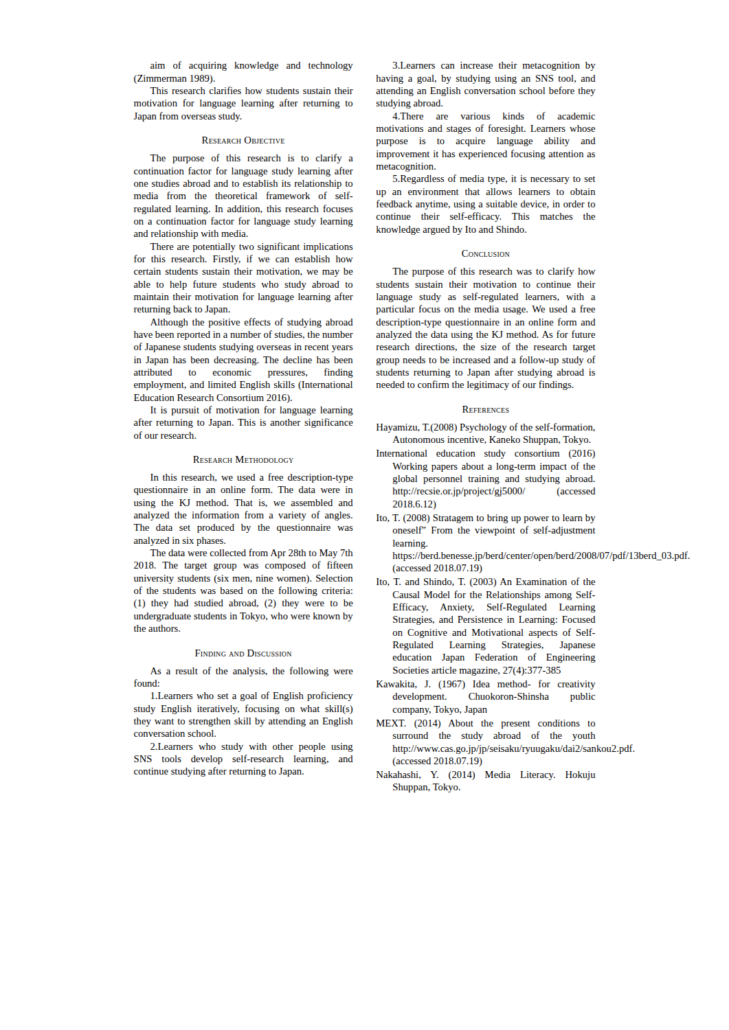aim of acquiring knowledge and technology (Zimmerman 1989).
This research clarifies how students sustain their motivation for language learning after returning to Japan from overseas study.
Research Objective
The purpose of this research is to clarify a continuation factor for language study learning after one studies abroad and to establish its relationship to media from the theoretical framework of self-regulated learning. In addition, this research focuses on a continuation factor for language study learning and relationship with media.
There are potentially two significant implications for this research. Firstly, if we can establish how certain students sustain their motivation, we may be able to help future students who study abroad to maintain their motivation for language learning after returning back to Japan.
Although the positive effects of studying abroad have been reported in a number of studies, the number of Japanese students studying overseas in recent years in Japan has been decreasing. The decline has been attributed to economic pressures, finding employment, and limited English skills (International Education Research Consortium 2016).
It is pursuit of motivation for language learning after returning to Japan. This is another significance of our research.
Research Methodology
In this research, we used a free description-type questionnaire in an online form. The data were in using the KJ method. That is, we assembled and analyzed the information from a variety of angles. The data set produced by the questionnaire was analyzed in six phases.
The data were collected from Apr 28th to May 7th 2018. The target group was composed of fifteen university students (six men, nine women). Selection of the students was based on the following criteria: (1) they had studied abroad, (2) they were to be undergraduate students in Tokyo, who were known by the authors.
Finding and Discussion
As a result of the analysis, the following were found:
1.Learners who set a goal of English proficiency study English iteratively, focusing on what skill(s) they want to strengthen skill by attending an English conversation school.
2.Learners who study with other people using SNS tools develop self-research learning, and continue studying after returning to Japan.
3.Learners can increase their metacognition by having a goal, by studying using an SNS tool, and attending an English conversation school before they studying abroad.
4.There are various kinds of academic motivations and stages of foresight. Learners whose purpose is to acquire language ability and improvement it has experienced focusing attention as metacognition.
5.Regardless of media type, it is necessary to set up an environment that allows learners to obtain feedback anytime, using a suitable device, in order to continue their self-efficacy. This matches the knowledge argued by Ito and Shindo.
Conclusion
The purpose of this research was to clarify how students sustain their motivation to continue their language study as self-regulated learners, with a particular focus on the media usage. We used a free description-type questionnaire in an online form and analyzed the data using the KJ method. As for future research directions, the size of the research target group needs to be increased and a follow-up study of students returning to Japan after studying abroad is needed to confirm the legitimacy of our findings.
References
Hayamizu, T.(2008) Psychology of the self-formation, Autonomous incentive, Kaneko Shuppan, Tokyo.
International education study consortium (2016) Working papers about a long-term impact of the global personnel training and studying abroad. http://recsie.or.jp/project/gj5000/ (accessed 2018.6.12)
Ito, T. (2008) Stratagem to bring up power to learn by oneself” From the viewpoint of self-adjustment learning. https://berd.benesse.jp/berd/center/open/berd/2008/07/pdf/13berd_03.pdf. (accessed 2018.07.19)
Ito, T. and Shindo, T. (2003) An Examination of the Causal Model for the Relationships among Self-Efficacy, Anxiety, Self-Regulated Learning Strategies, and Persistence in Learning: Focused on Cognitive and Motivational aspects of Self-Regulated Learning Strategies, Japanese education Japan Federation of Engineering Societies article magazine, 27(4):377-385
Kawakita, J. (1967) Idea method- for creativity development. Chuokoron-Shinsha public company, Tokyo, Japan
MEXT. (2014) About the present conditions to surround the study abroad of the youth http://www.cas.go.jp/jp/seisaku/ryuugaku/dai2/sankou2.pdf. (accessed 2018.07.19)
Nakahashi, Y. (2014) Media Literacy. Hokuju Shuppan, Tokyo.